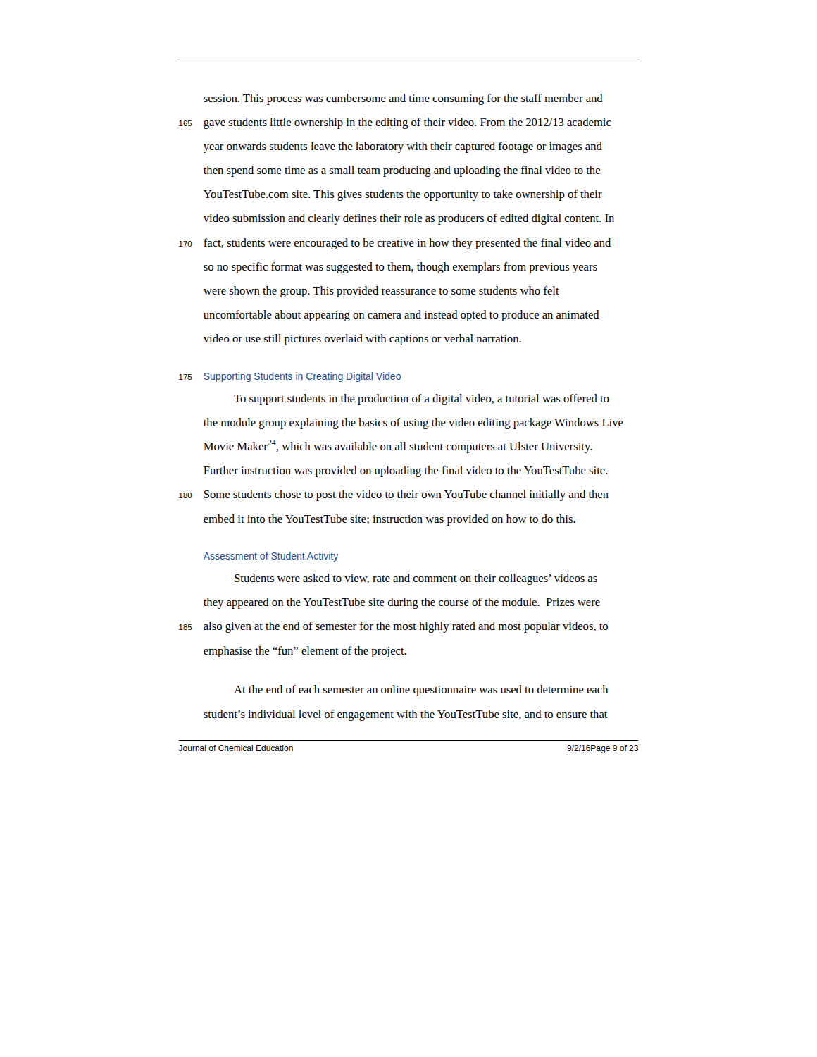session. This process was cumbersome and time consuming for the staff member and
165
gave students little ownership in the editing of their video. From the 2012/13 academic
year onwards students leave the laboratory with their captured footage or images and
then spend some time as a small team producing and uploading the final video to the
YouTestTube.com site. This gives students the opportunity to take ownership of their
video submission and clearly defines their role as producers of edited digital content. In
170
fact, students were encouraged to be creative in how they presented the final video and
so no specific format was suggested to them, though exemplars from previous years
were shown the group. This provided reassurance to some students who felt
uncomfortable about appearing on camera and instead opted to produce an animated
video or use still pictures overlaid with captions or verbal narration.
175
Supporting Students in Creating Digital Video
To support students in the production of a digital video, a tutorial was offered to
the module group explaining the basics of using the video editing package Windows Live
Movie Maker24, which was available on all student computers at Ulster University.
Further instruction was provided on uploading the final video to the YouTestTube site.
180
Some students chose to post the video to their own YouTube channel initially and then
embed it into the YouTestTube site; instruction was provided on how to do this.
Assessment of Student Activity
Students were asked to view, rate and comment on their colleagues’ videos as
they appeared on the YouTestTube site during the course of the module. Prizes were
185
also given at the end of semester for the most highly rated and most popular videos, to
emphasise the “fun” element of the project.
At the end of each semester an online questionnaire was used to determine each
student’s individual level of engagement with the YouTestTube site, and to ensure that
Journal of Chemical Education
9/2/16
Page 9 of 23